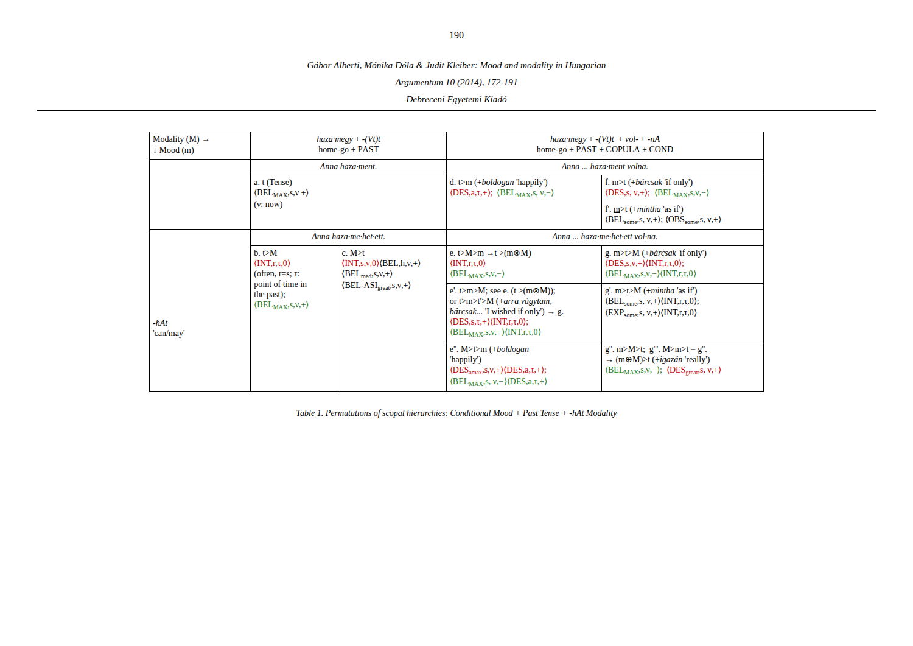190
Gábor Alberti, Mónika Dóla & Judit Kleiber: Mood and modality in Hungarian
Argumentum 10 (2014), 172-191
Debreceni Egyetemi Kiadó
| Modality (M) → ↓ Mood (m) | haza·megy + -(Vt)t home-go + P AST | haza·megy + -(Vt)t + vol- + -nA home-go + P AST + C OPULA + C OND |
| | Anna haza·ment. | Anna ... haza·ment volna. |
| a. t (Tense) ⟨BEL MAX ,s,ν +⟩ (ν: now) | d. t>m (+ boldogan 'happily') ⟨DES,a,τ,+⟩; ⟨BEL MAX ,s, ν,−⟩ | f. m>t (+ bárcsak 'if only') ⟨DES,s, ν,+⟩; ⟨BEL MAX ,s,ν,−⟩ |
| f'. m >t (+ mintha 'as if') ⟨BEL some ,s, ν,+⟩; ⟨OBS some ,s, ν,+⟩ |
| -hAt 'can/may' | Anna haza·me·het·ett. | Anna ... haza·me·het·ett vol·na. |
| b. t>M ⟨INT,r,τ,0⟩ (often, r=s; τ: point of time in the past); ⟨BEL MAX ,s,ν,+⟩ | c. M>t ⟨INT,s,ν,0⟩ ⟨BEL,h,ν,+⟩ ⟨BEL med ,s,ν,+⟩ ⟨BEL-ASI great ,s,ν,+⟩ | e. t>M>m → t >(m⊗M) ⟨INT,r,τ,0⟩ ⟨BEL MAX ,s,ν,−⟩ | g. m>t>M (+ bárcsak 'if only') ⟨DES,s,ν,+⟩⟨INT,r,τ,0⟩; ⟨BEL MAX ,s,ν,−⟩⟨INT,r,τ,0⟩ |
| e'. t>m>M; see e. (t >(m⊗M)); or t>m>t'>M (+ arra vágytam, bárcsak... 'I wished if only') → g. ⟨DES,s,τ,+⟩⟨INT,r,τ,0⟩; ⟨BEL MAX ,s,ν,−⟩⟨INT,r,τ,0⟩ | g'. m>t>M (+ mintha 'as if') ⟨BEL some ,s, ν,+⟩⟨INT,r,τ,0⟩; ⟨EXP some ,s, ν,+⟩⟨INT,r,τ,0⟩ |
| e''. M>t>m (+ boldogan 'happily') ⟨DES amax ,s,ν,+⟩⟨DES,a,τ,+⟩; ⟨BEL MAX ,s, ν,−⟩⟨DES,a,τ,+⟩ | g''. m>M>t; g'''. M>m>t = g''. → (m⊕M)>t (+ igazán 'really') ⟨BEL MAX ,s,ν,−⟩; ⟨DES great ,s, ν,+⟩ |
Table 1. Permutations of scopal hierarchies: Conditional Mood + Past Tense + -hAt Modality